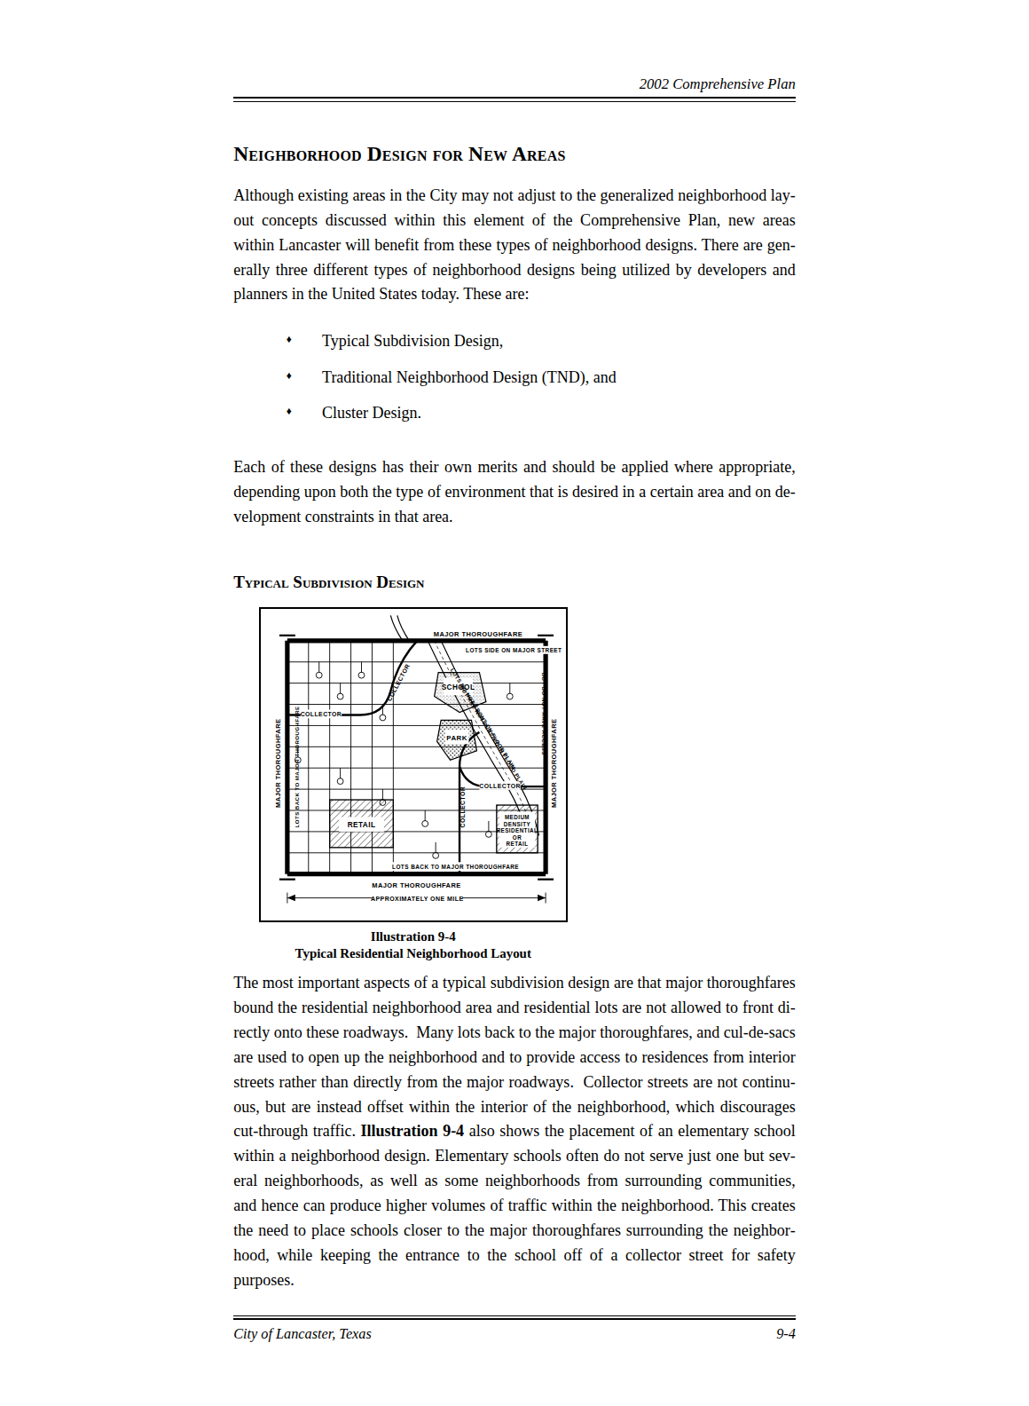2002 Comprehensive Plan
Neighborhood Design for New Areas
Although existing areas in the City may not adjust to the generalized neighborhood layout concepts discussed within this element of the Comprehensive Plan, new areas within Lancaster will benefit from these types of neighborhood designs. There are generally three different types of neighborhood designs being utilized by developers and planners in the United States today. These are:
Typical Subdivision Design,
Traditional Neighborhood Design (TND), and
Cluster Design.
Each of these designs has their own merits and should be applied where appropriate, depending upon both the type of environment that is desired in a certain area and on development constraints in that area.
Typical Subdivision Design
SCHOOL PARK RETAIL MEDIUM DENSITY RESIDENTIAL OR RETAIL MAJOR THOROUGHFARE LOTS SIDE ON MAJOR STREET BUT DO NOT HAVE ACCESS MAJOR THOROUGHFARE MAJOR THOROUGHFARE LOTS BACK TO MAJOR THOROUGHFARE COLLECTOR COLLECTOR COLLECTOR COLLECTOR LOTS DO NOT FRONT ON FLOOD PLAIN BUT ARE NOT PLATTED IN FLOOD PLAIN LOTS BACK TO MAJOR THOROUGHFARE MAJOR THOROUGHFARE APPROXIMATELY ONE MILE
Illustration 9-4
Typical Residential Neighborhood Layout
The most important aspects of a typical subdivision design are that major thoroughfares bound the residential neighborhood area and residential lots are not allowed to front directly onto these roadways. Many lots back to the major thoroughfares, and cul-de-sacs are used to open up the neighborhood and to provide access to residences from interior streets rather than directly from the major roadways. Collector streets are not continuous, but are instead offset within the interior of the neighborhood, which discourages cut-through traffic. Illustration 9-4 also shows the placement of an elementary school within a neighborhood design. Elementary schools often do not serve just one but several neighborhoods, as well as some neighborhoods from surrounding communities, and hence can produce higher volumes of traffic within the neighborhood. This creates the need to place schools closer to the major thoroughfares surrounding the neighborhood, while keeping the entrance to the school off of a collector street for safety purposes.
City of Lancaster, Texas 9-4